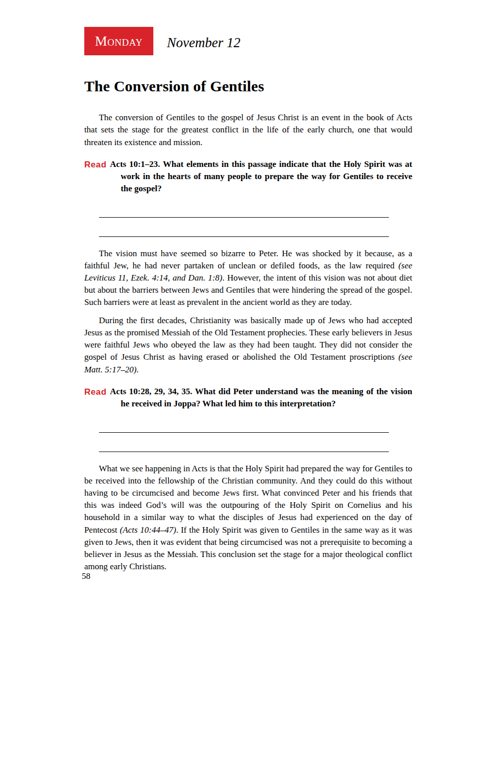Monday
November 12
The Conversion of Gentiles
The conversion of Gentiles to the gospel of Jesus Christ is an event in the book of Acts that sets the stage for the greatest conflict in the life of the early church, one that would threaten its existence and mission.
Read
Acts 10:1–23. What elements in this passage indicate that the Holy Spirit was at work in the hearts of many people to prepare the way for Gentiles to receive the gospel?
The vision must have seemed so bizarre to Peter. He was shocked by it because, as a faithful Jew, he had never partaken of unclean or defiled foods, as the law required (see Leviticus 11, Ezek. 4:14, and Dan. 1:8). However, the intent of this vision was not about diet but about the barriers between Jews and Gentiles that were hindering the spread of the gospel. Such barriers were at least as prevalent in the ancient world as they are today.
During the first decades, Christianity was basically made up of Jews who had accepted Jesus as the promised Messiah of the Old Testament prophecies. These early believers in Jesus were faithful Jews who obeyed the law as they had been taught. They did not consider the gospel of Jesus Christ as having erased or abolished the Old Testament proscriptions (see Matt. 5:17–20).
Read
Acts 10:28, 29, 34, 35. What did Peter understand was the meaning of the vision he received in Joppa? What led him to this interpretation?
What we see happening in Acts is that the Holy Spirit had prepared the way for Gentiles to be received into the fellowship of the Christian community. And they could do this without having to be circumcised and become Jews first. What convinced Peter and his friends that this was indeed God’s will was the outpouring of the Holy Spirit on Cornelius and his household in a similar way to what the disciples of Jesus had experienced on the day of Pentecost (Acts 10:44–47). If the Holy Spirit was given to Gentiles in the same way as it was given to Jews, then it was evident that being circumcised was not a prerequisite to becoming a believer in Jesus as the Messiah. This conclusion set the stage for a major theological conflict among early Christians.
58